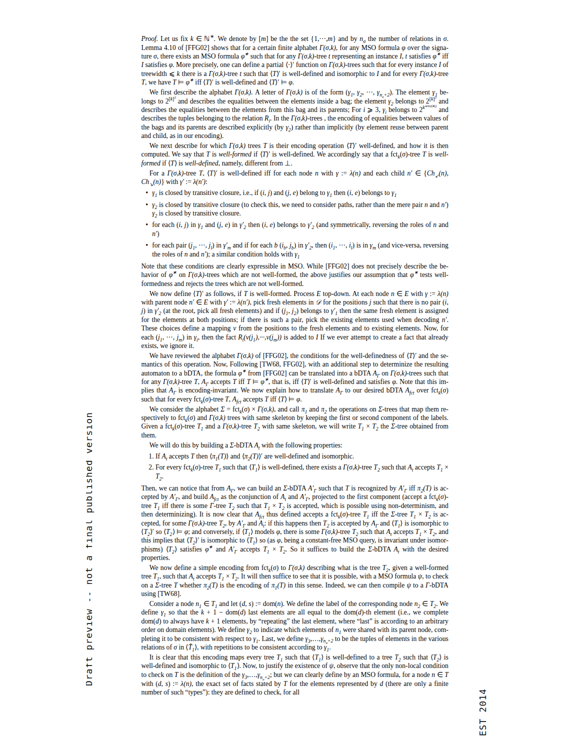Draft preview -- not a final published version
Generated Wed Oct 22 16:06:08 CEST 2014
Proof. Let us fix k ∈ ℕ∗. We denote by [m] be the the set {1,···,m} and by nσ the number of relations in σ. Lemma 4.10 of [FFG02] shows that for a certain finite alphabet Γ(σ,k), for any MSO formula φ over the signature σ, there exists an MSO formula φ∗ such that for any Γ(σ,k)-tree t representing an instance I, t satisfies φ∗ iff I satisfies φ. More precisely, one can define a partial ⟨·⟩′ function on Γ(σ,k)-trees such that for every instance I of treewidth ⩽ k there is a Γ(σ,k)-tree t such that ⟨T⟩′ is well-defined and isomorphic to I and for every Γ(σ,k)-tree T, we have T ⊨ φ∗ iff ⟨T⟩′ is well-defined and ⟨T⟩′ ⊨ φ.
We first describe the alphabet Γ(σ,k). A letter of Γ(σ,k) is of the form (γ1, γ2, ···, γnσ+2). The element γ1 belongs to 2[k]2 and describes the equalities between the elements inside a bag; the element γ2 belongs to 2[k]2 and describes the equalities between the elements from this bag and its parents; For i ⩾ 3, γi belongs to 2karity(Ri) and describes the tuples belonging to the relation Ri. In the Γ(σ,k)-trees , the encoding of equalities between values of the bags and its parents are described explicitly (by γ2) rather than implicitly (by element reuse between parent and child, as in our encoding).
We next describe for which Γ(σ,k) trees T is their encoding operation ⟨T⟩′ well-defined, and how it is then computed. We say that T is well-formed if ⟨T⟩′ is well-defined. We accordingly say that a fctk(σ)-tree T is well-formed if ⟨T⟩ is well-defined, namely, different from ⊥.
For a Γ(σ,k)-tree T, ⟨T⟩′ is well-defined iff for each node n with γ := λ(n) and each child n′ ∈ {Ch↙(n), Ch↘(n)} with γ′ := λ(n′):
γ1 is closed by transitive closure, i.e., if (i, j) and (j, e) belong to γ1 then (i, e) belongs to γ1
γ2 is closed by transitive closure (to check this, we need to consider paths, rather than the mere pair n and n′) γ2 is closed by transitive closure.
for each (i, j) in γ1 and (j, e) in γ′2 then (i, e) belongs to γ′2 (and symmetrically, reversing the roles of n and n′)
for each pair (j1, ···, jl) in γ′m and if for each b (ib, jb) in γ′2, then (i1, ···, il) is in γm (and vice-versa, reversing the roles of n and n′); a similar condition holds with γ1
Note that these conditions are clearly expressible in MSO. While [FFG02] does not precisely describe the behavior of φ∗ on Γ(σ,k)-trees which are not well-formed, the above justifies our assumption that φ∗ tests well-formedness and rejects the trees which are not well-formed.
We now define ⟨T⟩′ as follows, if T is well-formed. Process E top-down. At each node n ∈ E with γ := λ(n) with parent node n′ ∈ E with γ′ := λ(n′), pick fresh elements in 𝒟 for the positions j such that there is no pair (i, j) in γ′2 (at the root, pick all fresh elements) and if (j1, j2) belongs to γ′1 then the same fresh element is assigned for the elements at both positions; if there is such a pair, pick the existing elements used when decoding n′. These choices define a mapping ν from the positions to the fresh elements and to existing elements. Now, for each (j1, ···, jm) in γi, then the fact Ri(ν(j1),···,ν(jm)) is added to I If we ever attempt to create a fact that already exists, we ignore it.
We have reviewed the alphabet Γ(σ,k) of [FFG02], the conditions for the well-definedness of ⟨T⟩′ and the semantics of this operation. Now, Following [TW68, FFG02], with an additional step to determinize the resulting automaton to a bDTA, the formula φ∗ from [FFG02] can be translated into a bDTA AΓ on Γ(σ,k)-trees such that for any Γ(σ,k)-tree T, AΓ accepts T iff T ⊨ φ∗, that is, iff ⟨T⟩′ is well-defined and satisfies φ. Note that this implies that AΓ is encoding-invariant. We now explain how to translate AΓ to our desired bDTA Afct over fctk(σ) such that for every fctk(σ)-tree T, Afct accepts T iff ⟨T⟩ ⊨ φ.
We consider the alphabet Σ = fctk(σ) × Γ(σ,k), and call π1 and π2 the operations on Σ-trees that map them respectively to fctk(σ) and Γ(σ,k) trees with same skeleton by keeping the first or second component of the labels. Given a fctk(σ)-tree T1 and a Γ(σ,k)-tree T2 with same skeleton, we will write T1 × T2 the Σ-tree obtained from them.
We will do this by building a Σ-bDTA At with the following properties:
If At accepts T then ⟨π1(T)⟩ and ⟨π2(T)⟩′ are well-defined and isomorphic.
For every fctk(σ)-tree T1 such that ⟨T1⟩ is well-defined, there exists a Γ(σ,k)-tree T2 such that At accepts T1 × T2.
Then, we can notice that from AΓ, we can build an Σ-bDTA A′Γ such that T is recognized by A′Γ iff π2(T) is accepted by A′Γ, and build Afct as the conjunction of At and A′Γ, projected to the first component (accept a fctk(σ)-tree T1 iff there is some Γ-tree T2 such that T1 × T2 is accepted, which is possible using non-determinism, and then determinizing). It is now clear that Afct thus defined accepts a fctk(σ)-tree T1 iff the Σ-tree T1 × T2 is accepted, for some Γ(σ,k)-tree T2, by A′Γ and At: if this happens then T2 is accepted by AΓ and ⟨T1⟩ is isomorphic to ⟨T2⟩′ so ⟨T2⟩ ⊨ φ; and conversely, if ⟨T1⟩ models φ, there is some Γ(σ,k)-tree T2 such that At accepts T1 × T2, and this implies that ⟨T2⟩′ is isomorphic to ⟨T1⟩ so (as φ, being a constant-free MSO query, is invariant under isomorphisms) ⟨T2⟩ satisfies φ∗ and A′Γ accepts T1 × T2. So it suffices to build the Σ-bDTA At with the desired properties.
We now define a simple encoding from fctk(σ) to Γ(σ,k) describing what is the tree T2, given a well-formed tree T1, such that At accepts T1 × T2. It will then suffice to see that it is possible, with a MSO formula ψ, to check on a Σ-tree T whether π2(T) is the encoding of π1(T) in this sense. Indeed, we can then compile ψ to a Γ-bDTA using [TW68].
Consider a node n1 ∈ T1 and let (d, s) := dom(n). We define the label of the corresponding node n2 ∈ T2. We define γ1 so that the k + 1 − dom(d) last elements are all equal to the dom(d)-th element (i.e., we complete dom(d) to always have k + 1 elements, by “repeating” the last element, where “last” is according to an arbitrary order on domain elements). We define γ2 to indicate which elements of n1 were shared with its parent node, completing it to be consistent with respect to γ1. Last, we define γ3,…,γnσ+2 to be the tuples of elements in the various relations of σ in ⟨T̃1⟩, with repetitions to be consistent according to γ1.
It is clear that this encoding maps every tree T1 such that ⟨T1⟩ is well-defined to a tree T2 such that ⟨T2⟩ is well-defined and isomorphic to ⟨T1⟩. Now, to justify the existence of ψ, observe that the only non-local condition to check on T is the definition of the γ3,…,γnσ+2; but we can clearly define by an MSO formula, for a node n ∈ T with (d, s) := λ(n), the exact set of facts stated by T for the elements represented by d (there are only a finite number of such “types”): they are defined to check, for all